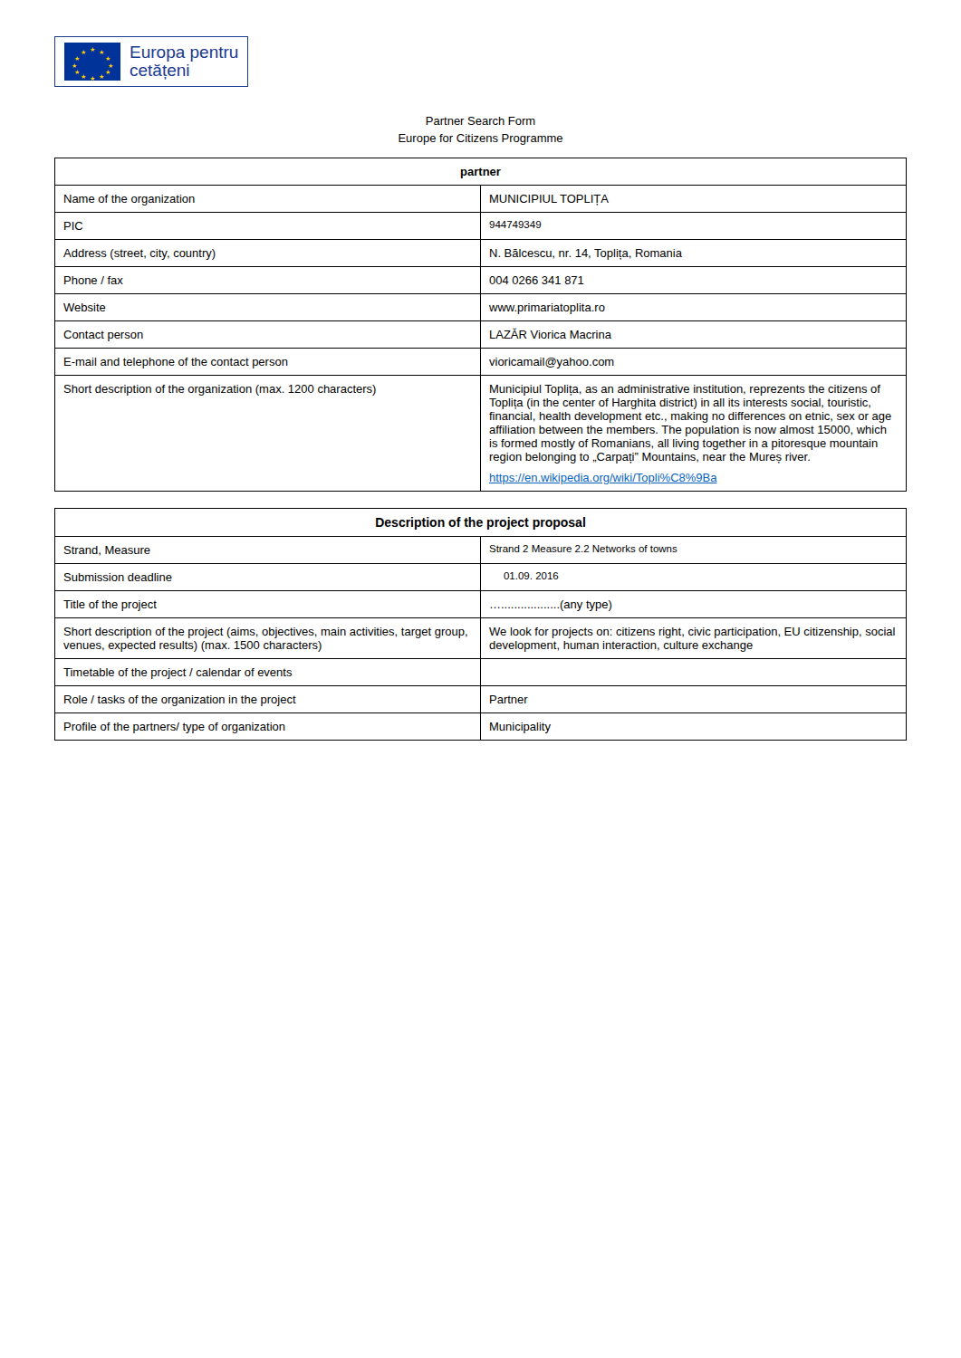★ ★ ★ ★ ★ ★ ★ ★ ★ ★ ★ ★
Europa pentru
cetățeni
Partner Search Form
Europe for Citizens Programme
| partner |
| --- |
| Name of the organization | MUNICIPIUL TOPLIȚA |
| PIC | 944749349 |
| Address (street, city, country) | N. Bălcescu, nr. 14, Toplița, Romania |
| Phone / fax | 004 0266 341 871 |
| Website | www.primariatoplita.ro |
| Contact person | LAZĂR Viorica Macrina |
| E-mail and telephone of the contact person | vioricamail@yahoo.com |
| Short description of the organization (max. 1200 characters) | Municipiul Toplița, as an administrative institution, reprezents the citizens of Toplița (in the center of Harghita district) in all its interests social, touristic, financial, health development etc., making no differences on etnic, sex or age affiliation between the members. The population is now almost 15000, which is formed mostly of Romanians, all living together in a pitoresque mountain region belonging to „Carpați” Mountains, near the Mureș river. https://en.wikipedia.org/wiki/Topli%C8%9Ba |
| Description of the project proposal |
| Strand, Measure | Strand 2 Measure 2.2 Networks of towns |
| Submission deadline | 01.09. 2016 |
| Title of the project | …..................(any type) |
| Short description of the project (aims, objectives, main activities, target group, venues, expected results) (max. 1500 characters) | We look for projects on: citizens right, civic participation, EU citizenship, social development, human interaction, culture exchange |
| Timetable of the project / calendar of events | |
| Role / tasks of the organization in the project | Partner |
| Profile of the partners/ type of organization | Municipality |